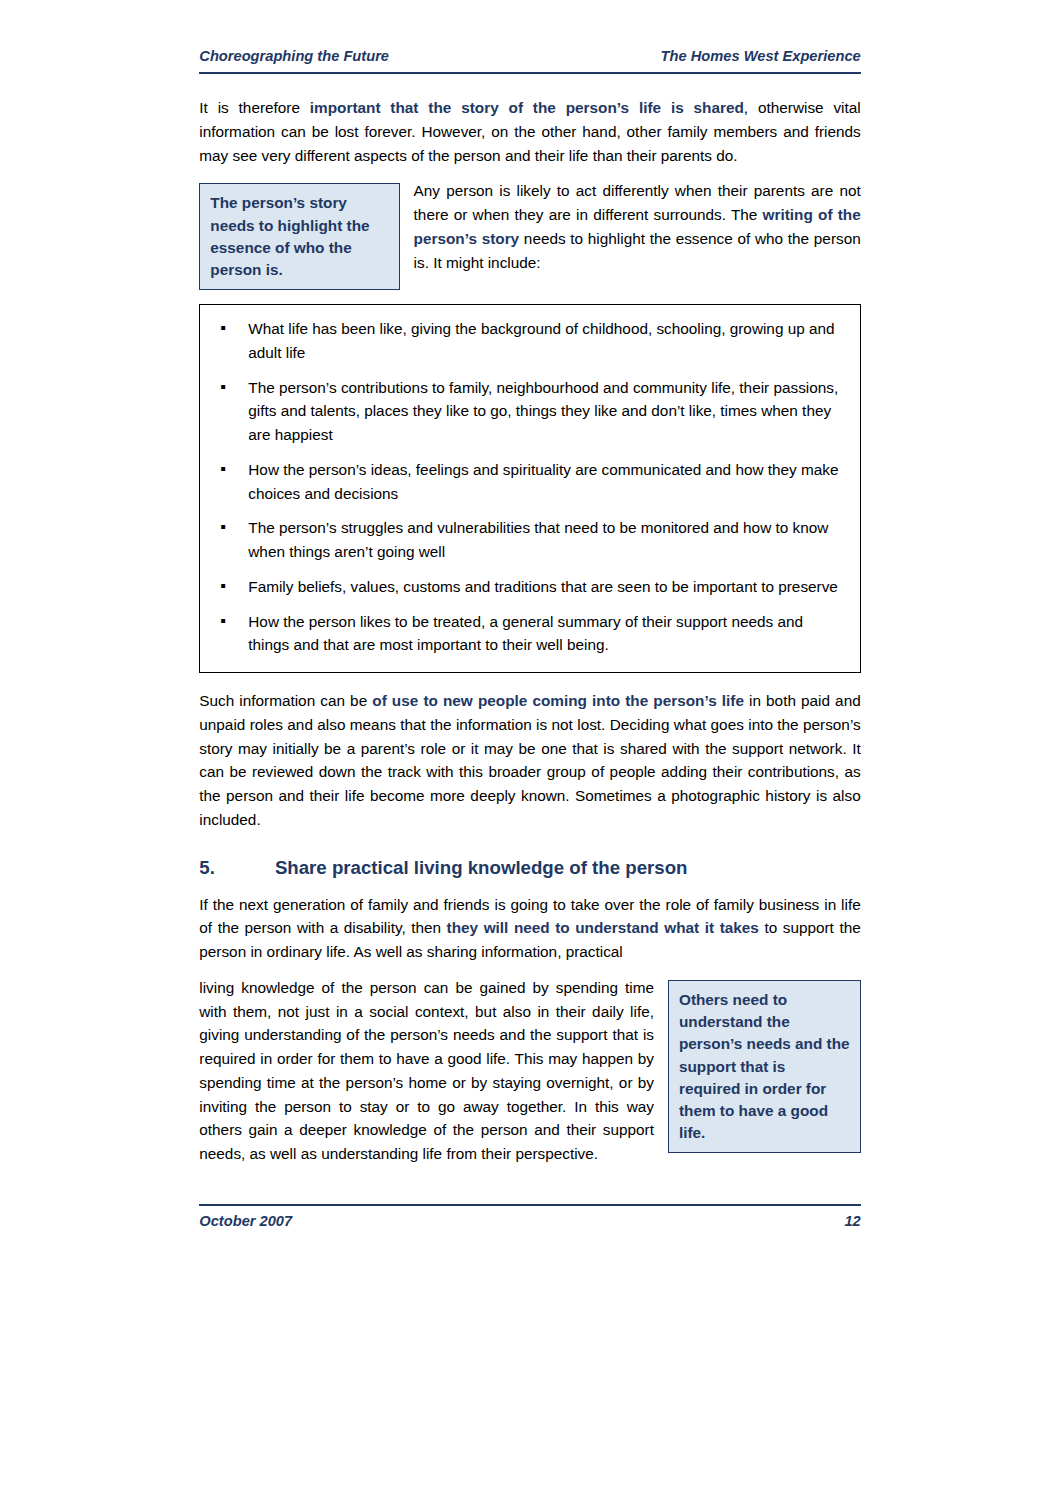Choreographing the Future The Homes West Experience
It is therefore important that the story of the person’s life is shared, otherwise vital information can be lost forever. However, on the other hand, other family members and friends may see very different aspects of the person and their life than their parents do.
The person’s story needs to highlight the essence of who the person is.
Any person is likely to act differently when their parents are not there or when they are in different surrounds. The writing of the person’s story needs to highlight the essence of who the person is. It might include:
What life has been like, giving the background of childhood, schooling, growing up and adult life
The person’s contributions to family, neighbourhood and community life, their passions, gifts and talents, places they like to go, things they like and don’t like, times when they are happiest
How the person’s ideas, feelings and spirituality are communicated and how they make choices and decisions
The person’s struggles and vulnerabilities that need to be monitored and how to know when things aren’t going well
Family beliefs, values, customs and traditions that are seen to be important to preserve
How the person likes to be treated, a general summary of their support needs and things and that are most important to their well being.
Such information can be of use to new people coming into the person’s life in both paid and unpaid roles and also means that the information is not lost. Deciding what goes into the person’s story may initially be a parent’s role or it may be one that is shared with the support network. It can be reviewed down the track with this broader group of people adding their contributions, as the person and their life become more deeply known. Sometimes a photographic history is also included.
5. Share practical living knowledge of the person
If the next generation of family and friends is going to take over the role of family business in life of the person with a disability, then they will need to understand what it takes to support the person in ordinary life. As well as sharing information, practical
Others need to understand the person’s needs and the support that is required in order for them to have a good life.
living knowledge of the person can be gained by spending time with them, not just in a social context, but also in their daily life, giving understanding of the person’s needs and the support that is required in order for them to have a good life. This may happen by spending time at the person’s home or by staying overnight, or by inviting the person to stay or to go away together. In this way others gain a deeper knowledge of the person and their support needs, as well as understanding life from their perspective.
October 2007 12